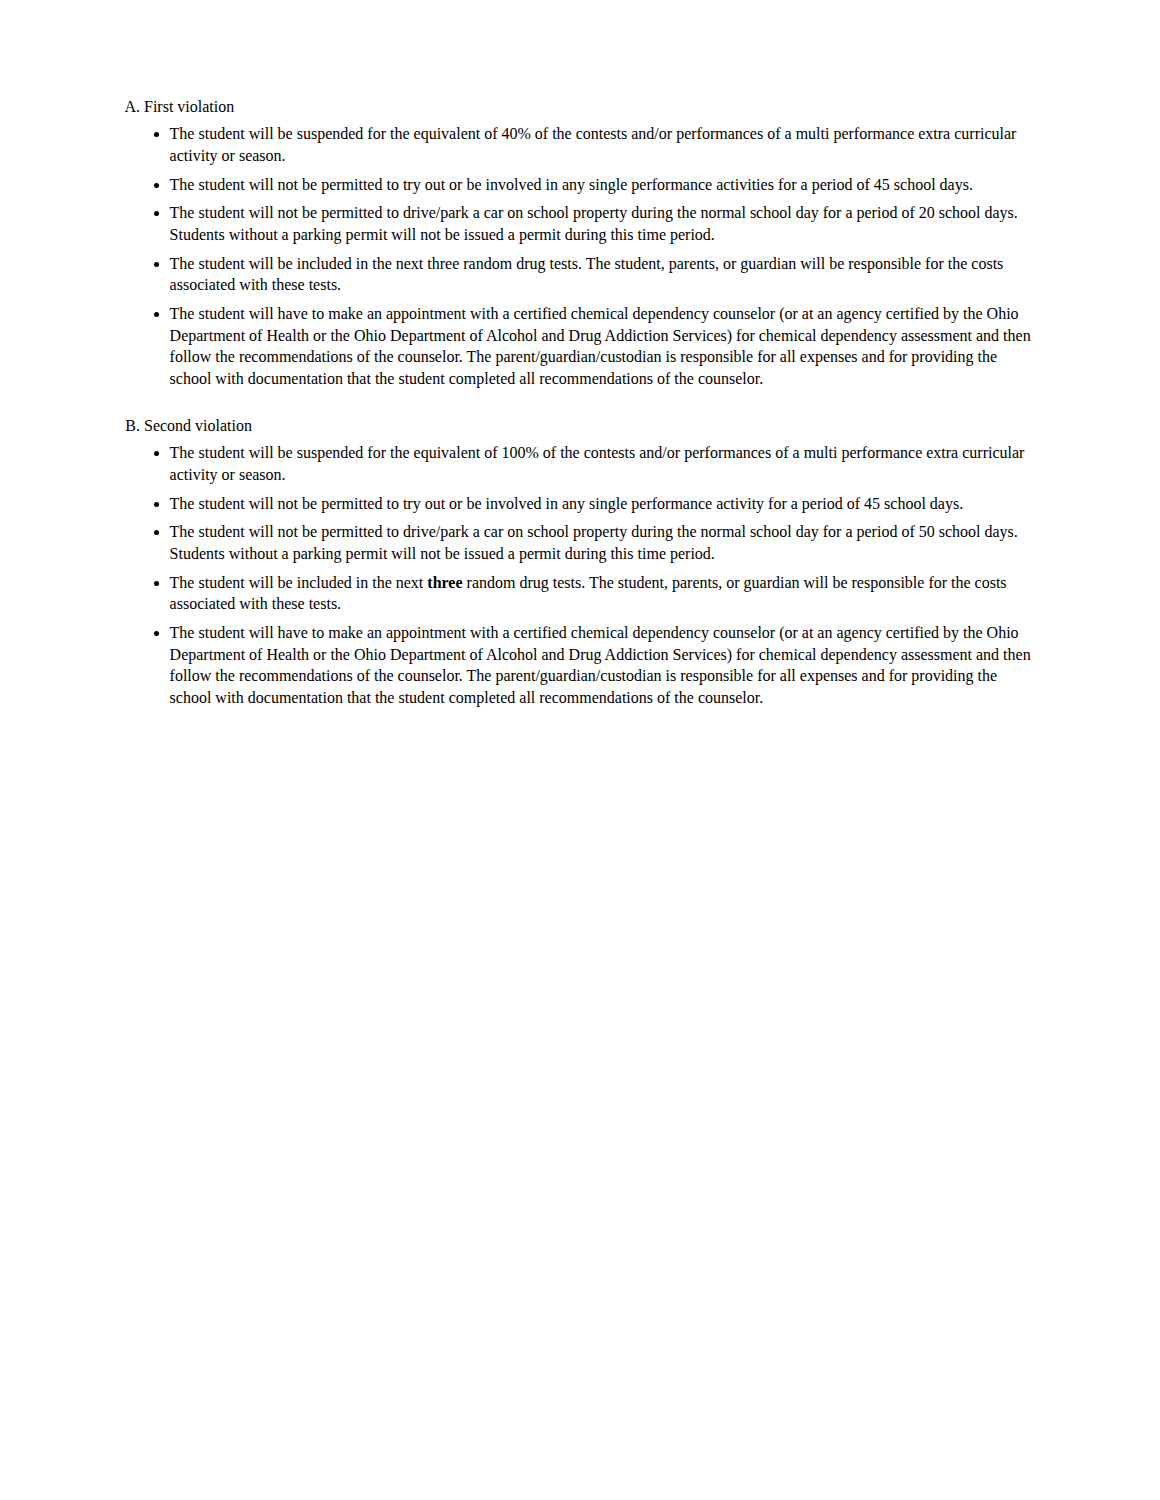First violation
The student will be suspended for the equivalent of 40% of the contests and/or performances of a multi performance extra curricular activity or season.
The student will not be permitted to try out or be involved in any single performance activities for a period of 45 school days.
The student will not be permitted to drive/park a car on school property during the normal school day for a period of 20 school days. Students without a parking permit will not be issued a permit during this time period.
The student will be included in the next three random drug tests. The student, parents, or guardian will be responsible for the costs associated with these tests.
The student will have to make an appointment with a certified chemical dependency counselor (or at an agency certified by the Ohio Department of Health or the Ohio Department of Alcohol and Drug Addiction Services) for chemical dependency assessment and then follow the recommendations of the counselor. The parent/guardian/custodian is responsible for all expenses and for providing the school with documentation that the student completed all recommendations of the counselor.
Second violation
The student will be suspended for the equivalent of 100% of the contests and/or performances of a multi performance extra curricular activity or season.
The student will not be permitted to try out or be involved in any single performance activity for a period of 45 school days.
The student will not be permitted to drive/park a car on school property during the normal school day for a period of 50 school days. Students without a parking permit will not be issued a permit during this time period.
The student will be included in the next three random drug tests. The student, parents, or guardian will be responsible for the costs associated with these tests.
The student will have to make an appointment with a certified chemical dependency counselor (or at an agency certified by the Ohio Department of Health or the Ohio Department of Alcohol and Drug Addiction Services) for chemical dependency assessment and then follow the recommendations of the counselor. The parent/guardian/custodian is responsible for all expenses and for providing the school with documentation that the student completed all recommendations of the counselor.